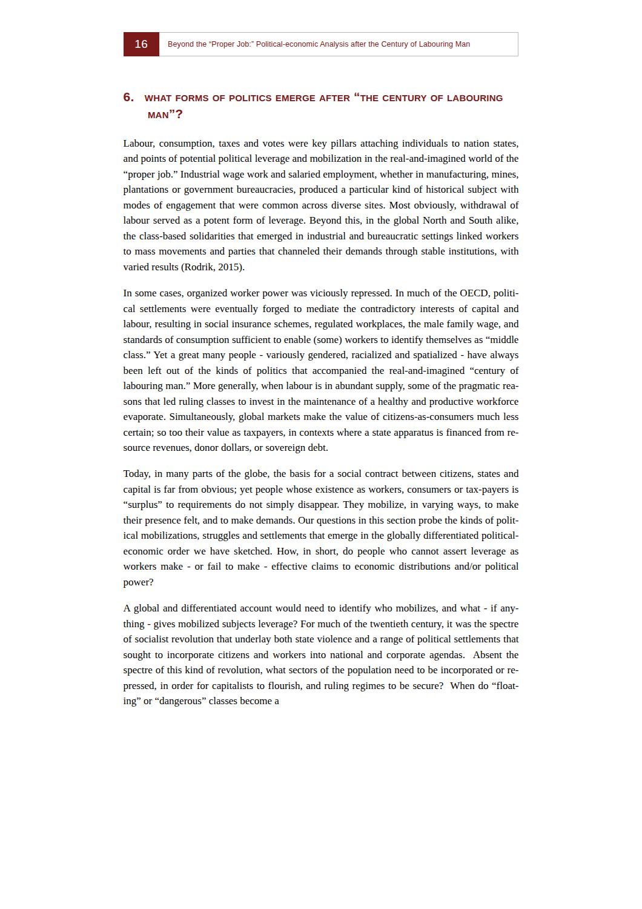16
Beyond the “Proper Job:” Political-economic Analysis after the Century of Labouring Man
6. What forms of politics emerge after “the century of labouring man”?
Labour, consumption, taxes and votes were key pillars attaching individuals to nation states, and points of potential political leverage and mobilization in the real-and-imagined world of the “proper job.” Industrial wage work and salaried employment, whether in manufacturing, mines, plantations or government bureaucracies, produced a particular kind of historical subject with modes of engagement that were common across diverse sites. Most obviously, withdrawal of labour served as a potent form of leverage. Beyond this, in the global North and South alike, the class-based solidarities that emerged in industrial and bureaucratic settings linked workers to mass movements and parties that channeled their demands through stable institutions, with varied results (Rodrik, 2015).
In some cases, organized worker power was viciously repressed. In much of the OECD, political settlements were eventually forged to mediate the contradictory interests of capital and labour, resulting in social insurance schemes, regulated workplaces, the male family wage, and standards of consumption sufficient to enable (some) workers to identify themselves as “middle class.” Yet a great many people - variously gendered, racialized and spatialized - have always been left out of the kinds of politics that accompanied the real-and-imagined “century of labouring man.” More generally, when labour is in abundant supply, some of the pragmatic reasons that led ruling classes to invest in the maintenance of a healthy and productive workforce evaporate. Simultaneously, global markets make the value of citizens-as-consumers much less certain; so too their value as taxpayers, in contexts where a state apparatus is financed from resource revenues, donor dollars, or sovereign debt.
Today, in many parts of the globe, the basis for a social contract between citizens, states and capital is far from obvious; yet people whose existence as workers, consumers or tax-payers is “surplus” to requirements do not simply disappear. They mobilize, in varying ways, to make their presence felt, and to make demands. Our questions in this section probe the kinds of political mobilizations, struggles and settlements that emerge in the globally differentiated political-economic order we have sketched. How, in short, do people who cannot assert leverage as workers make - or fail to make - effective claims to economic distributions and/or political power?
A global and differentiated account would need to identify who mobilizes, and what - if anything - gives mobilized subjects leverage? For much of the twentieth century, it was the spectre of socialist revolution that underlay both state violence and a range of political settlements that sought to incorporate citizens and workers into national and corporate agendas. Absent the spectre of this kind of revolution, what sectors of the population need to be incorporated or repressed, in order for capitalists to flourish, and ruling regimes to be secure? When do “floating” or “dangerous” classes become a